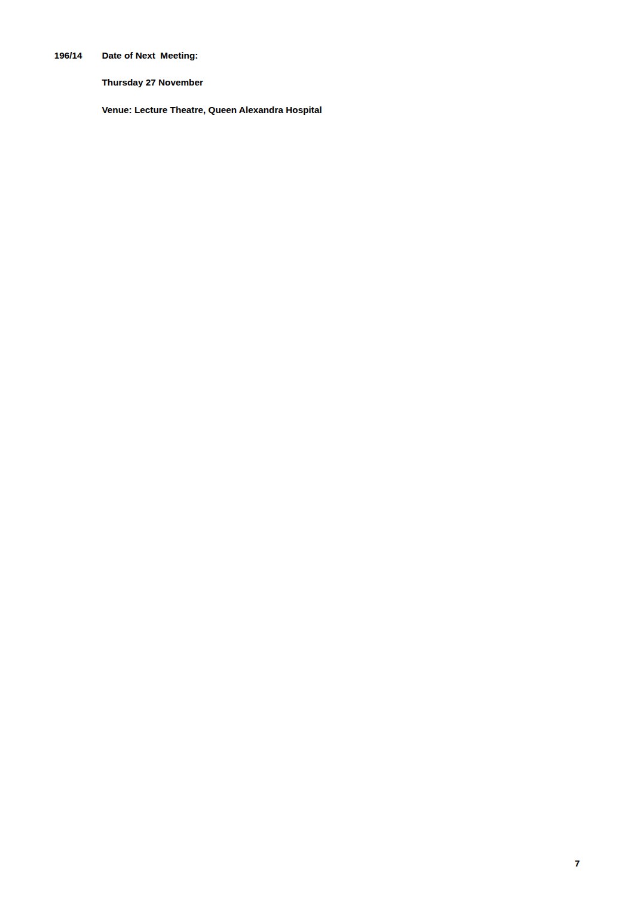196/14
Date of Next Meeting:
Thursday 27 November
Venue: Lecture Theatre, Queen Alexandra Hospital
7